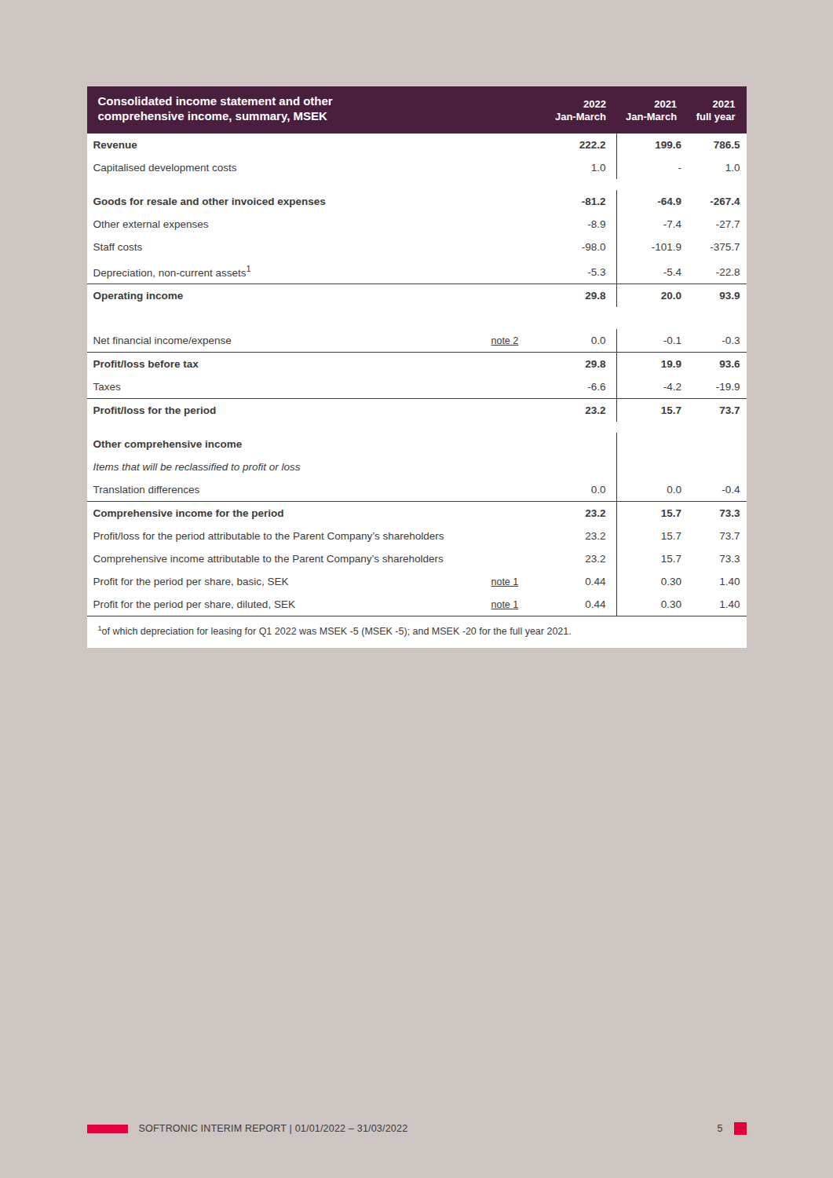| Consolidated income statement and other comprehensive income, summary, MSEK | | 2022 Jan-March | 2021 Jan-March | 2021 full year |
| --- | --- | --- | --- | --- |
| Revenue | | 222.2 | 199.6 | 786.5 |
| Capitalised development costs | | 1.0 | - | 1.0 |
| Goods for resale and other invoiced expenses | | -81.2 | -64.9 | -267.4 |
| Other external expenses | | -8.9 | -7.4 | -27.7 |
| Staff costs | | -98.0 | -101.9 | -375.7 |
| Depreciation, non-current assets 1 | | -5.3 | -5.4 | -22.8 |
| Operating income | | 29.8 | 20.0 | 93.9 |
| Net financial income/expense | note 2 | 0.0 | -0.1 | -0.3 |
| Profit/loss before tax | | 29.8 | 19.9 | 93.6 |
| Taxes | | -6.6 | -4.2 | -19.9 |
| Profit/loss for the period | | 23.2 | 15.7 | 73.7 |
| Other comprehensive income | | | | |
| Items that will be reclassified to profit or loss | | | | |
| Translation differences | | 0.0 | 0.0 | -0.4 |
| Comprehensive income for the period | | 23.2 | 15.7 | 73.3 |
| Profit/loss for the period attributable to the Parent Company’s shareholders | | 23.2 | 15.7 | 73.7 |
| Comprehensive income attributable to the Parent Company’s shareholders | | 23.2 | 15.7 | 73.3 |
| Profit for the period per share, basic, SEK | note 1 | 0.44 | 0.30 | 1.40 |
| Profit for the period per share, diluted, SEK | note 1 | 0.44 | 0.30 | 1.40 |
1of which depreciation for leasing for Q1 2022 was MSEK -5 (MSEK -5); and MSEK -20 for the full year 2021.
SOFTRONIC INTERIM REPORT | 01/01/2022 – 31/03/2022
5